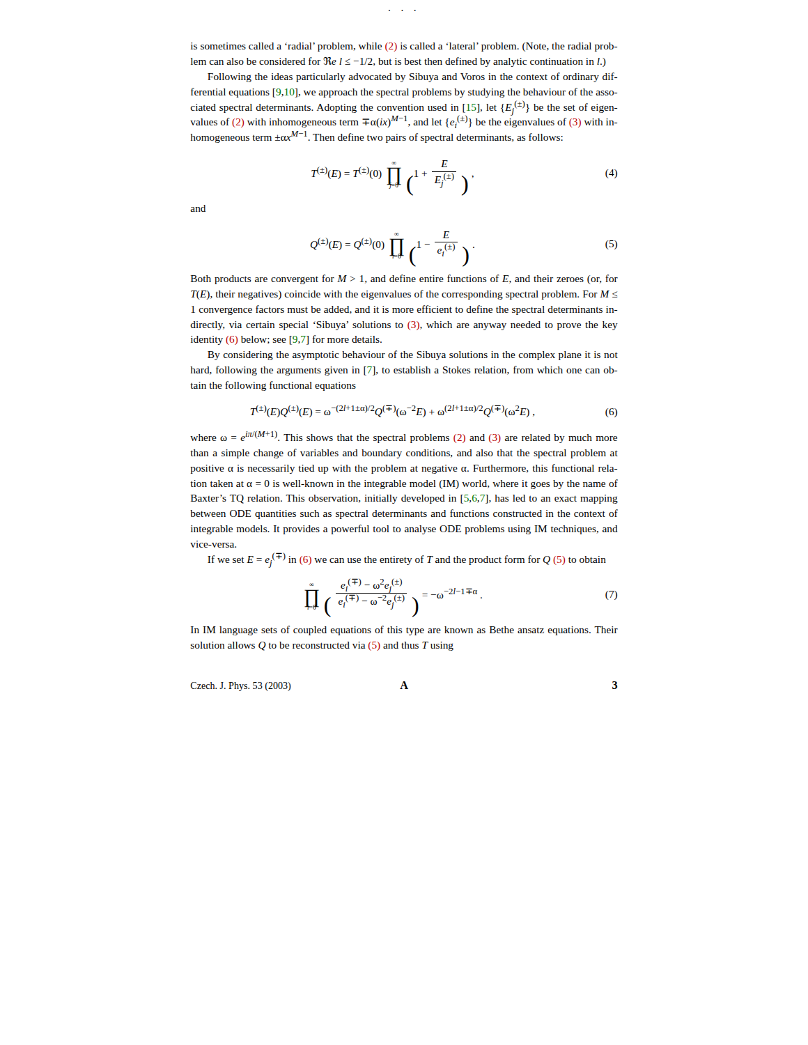. . .
is sometimes called a ‘radial’ problem, while (2) is called a ‘lateral’ problem. (Note, the radial problem can also be considered for ℜe l ≤ −1/2, but is best then defined by analytic continuation in l.)
Following the ideas particularly advocated by Sibuya and Voros in the context of ordinary differential equations [9,10], we approach the spectral problems by studying the behaviour of the associated spectral determinants. Adopting the convention used in [15], let {Ej(±)} be the set of eigenvalues of (2) with inhomogeneous term ∓α(ix)M−1, and let {ei(±)} be the eigenvalues of (3) with inhomogeneous term ±αxM−1. Then define two pairs of spectral determinants, as follows:
T(±)(E) = T(±)(0) ∞∏j=0 (1 + EEj(±) ) ,
(4)
and
Q(±)(E) = Q(±)(0) ∞∏i=0 (1 − Eei(±) ) .
(5)
Both products are convergent for M > 1, and define entire functions of E, and their zeroes (or, for T(E), their negatives) coincide with the eigenvalues of the corresponding spectral problem. For M ≤ 1 convergence factors must be added, and it is more efficient to define the spectral determinants indirectly, via certain special ‘Sibuya’ solutions to (3), which are anyway needed to prove the key identity (6) below; see [9,7] for more details.
By considering the asymptotic behaviour of the Sibuya solutions in the complex plane it is not hard, following the arguments given in [7], to establish a Stokes relation, from which one can obtain the following functional equations
T(±)(E)Q(±)(E) = ω−(2l+1±α)/2Q(∓)(ω−2E) + ω(2l+1±α)/2Q(∓)(ω2E) ,
(6)
where ω = eiπ/(M+1). This shows that the spectral problems (2) and (3) are related by much more than a simple change of variables and boundary conditions, and also that the spectral problem at positive α is necessarily tied up with the problem at negative α. Furthermore, this functional relation taken at α = 0 is well-known in the integrable model (IM) world, where it goes by the name of Baxter’s TQ relation. This observation, initially developed in [5,6,7], has led to an exact mapping between ODE quantities such as spectral determinants and functions constructed in the context of integrable models. It provides a powerful tool to analyse ODE problems using IM techniques, and vice-versa.
If we set E = ej(∓) in (6) we can use the entirety of T and the product form for Q (5) to obtain
∞∏i=0 ( ei(∓) − ω2ej(±) ei(∓) − ω−2ej(±) ) = −ω−2l−1∓α .
(7)
In IM language sets of coupled equations of this type are known as Bethe ansatz equations. Their solution allows Q to be reconstructed via (5) and thus T using
Czech. J. Phys. 53 (2003)
A
3